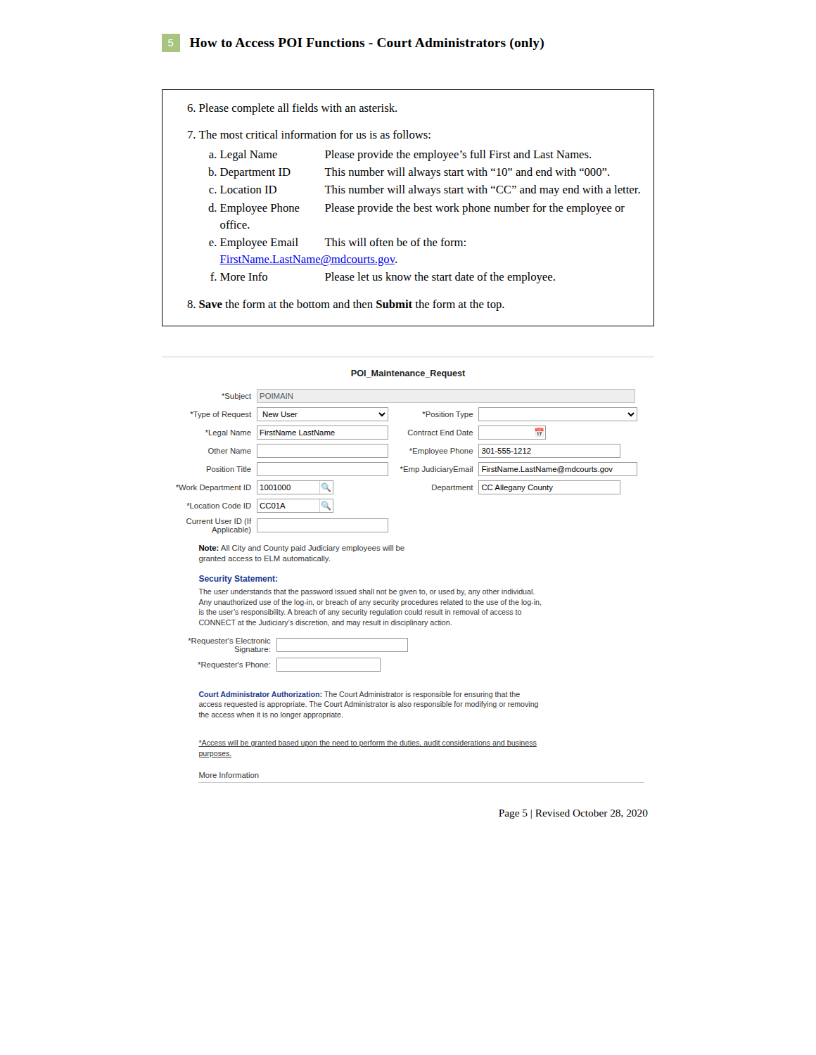5
How to Access POI Functions - Court Administrators (only)
Please complete all fields with an asterisk.
The most critical information for us is as follows:
Legal Name Please provide the employee’s full First and Last Names.
Department IDThis number will always start with “10” and end with “000”.
Location IDThis number will always start with “CC” and may end with a letter.
Employee Phone Please provide the best work phone number for the employee or office.
Employee Email This will often be of the form: FirstName.LastName@mdcourts.gov.
More Info Please let us know the start date of the employee.
Save the form at the bottom and then Submit the form at the top.
POI_Maintenance_Request
| * Subject | |
| * Type of Request | New User | * Position Type | |
| * Legal Name | | Contract End Date | 📅 |
| Other Name | | * Employee Phone | |
| Position Title | | * Emp JudiciaryEmail | |
| * Work Department ID | 🔍 | Department | |
| * Location Code ID | 🔍 | | |
| Current User ID (If Applicable) | | | |
Note: All City and County paid Judiciary employees will be
granted access to ELM automatically.
Security Statement:
The user understands that the password issued shall not be given to, or used by, any other individual. Any unauthorized use of the log-in, or breach of any security procedures related to the use of the log-in, is the user’s responsibility. A breach of any security regulation could result in removal of access to CONNECT at the Judiciary’s discretion, and may result in disciplinary action.
| * Requester's Electronic Signature: | |
| * Requester's Phone: | |
Court Administrator Authorization: The Court Administrator is responsible for ensuring that the access requested is appropriate. The Court Administrator is also responsible for modifying or removing the access when it is no longer appropriate.
*Access will be granted based upon the need to perform the duties, audit considerations and business purposes.
More Information
Page 5 | Revised October 28, 2020